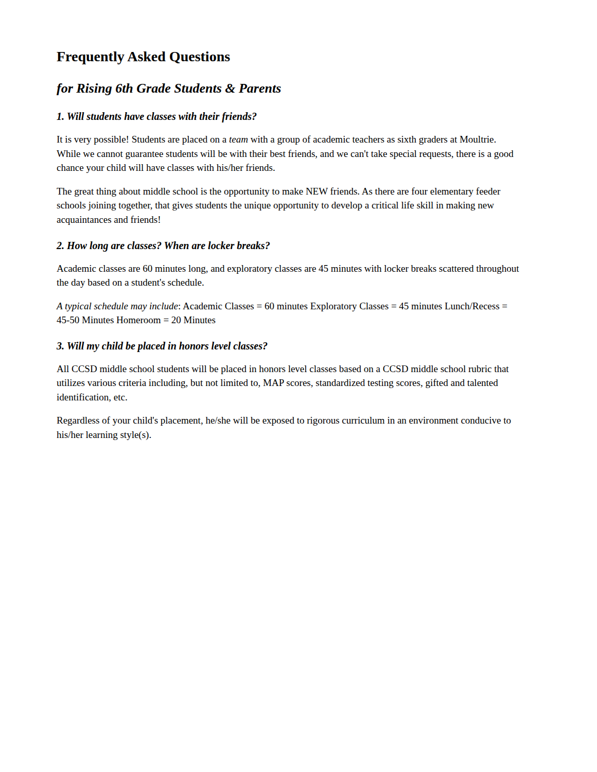Frequently Asked Questions
for Rising 6th Grade Students & Parents
1. Will students have classes with their friends?
It is very possible! Students are placed on a team with a group of academic teachers as sixth graders at Moultrie. While we cannot guarantee students will be with their best friends, and we can't take special requests, there is a good chance your child will have classes with his/her friends.
The great thing about middle school is the opportunity to make NEW friends. As there are four elementary feeder schools joining together, that gives students the unique opportunity to develop a critical life skill in making new acquaintances and friends!
2. How long are classes? When are locker breaks?
Academic classes are 60 minutes long, and exploratory classes are 45 minutes with locker breaks scattered throughout the day based on a student's schedule.
A typical schedule may include: Academic Classes = 60 minutes Exploratory Classes = 45 minutes Lunch/Recess = 45-50 Minutes Homeroom = 20 Minutes
3. Will my child be placed in honors level classes?
All CCSD middle school students will be placed in honors level classes based on a CCSD middle school rubric that utilizes various criteria including, but not limited to, MAP scores, standardized testing scores, gifted and talented identification, etc.
Regardless of your child's placement, he/she will be exposed to rigorous curriculum in an environment conducive to his/her learning style(s).